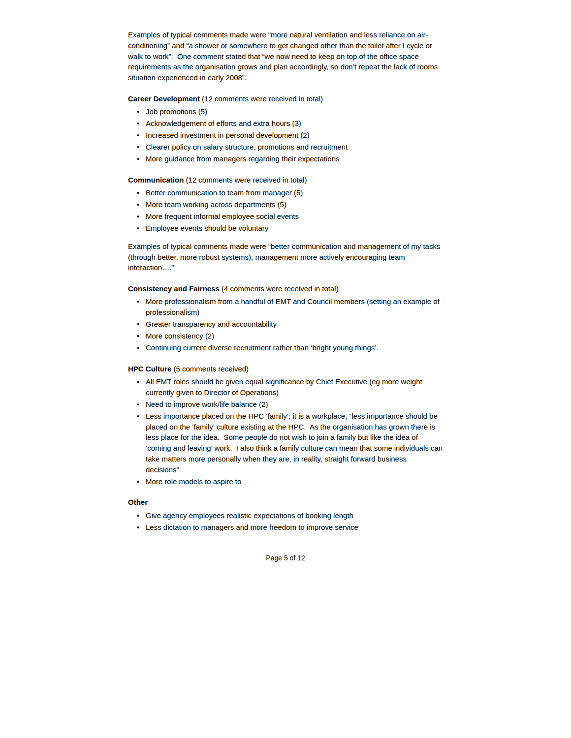Examples of typical comments made were “more natural ventilation and less reliance on air-conditioning” and “a shower or somewhere to get changed other than the toilet after I cycle or walk to work”. One comment stated that “we now need to keep on top of the office space requirements as the organisation grows and plan accordingly, so don’t repeat the lack of rooms situation experienced in early 2008”.
Career Development (12 comments were received in total)
Job promotions (5)
Acknowledgement of efforts and extra hours (3)
Increased investment in personal development (2)
Clearer policy on salary structure, promotions and recruitment
More guidance from managers regarding their expectations
Communication (12 comments were received in total)
Better communication to team from manager (5)
More team working across departments (5)
More frequent informal employee social events
Employee events should be voluntary
Examples of typical comments made were “better communication and management of my tasks (through better, more robust systems), management more actively encouraging team interaction….”
Consistency and Fairness (4 comments were received in total)
More professionalism from a handful of EMT and Council members (setting an example of professionalism)
Greater transparency and accountability
More consistency (2)
Continuing current diverse recruitment rather than ‘bright young things’.
HPC Culture (5 comments received)
All EMT roles should be given equal significance by Chief Executive (eg more weight currently given to Director of Operations)
Need to improve work/life balance (2)
Less importance placed on the HPC ‘family’; it is a workplace, “less importance should be placed on the ‘family’ culture existing at the HPC. As the organisation has grown there is less place for the idea. Some people do not wish to join a family but like the idea of ‘coming and leaving’ work. I also think a family culture can mean that some individuals can take matters more personally when they are, in reality, straight forward business decisions”.
More role models to aspire to
Other
Give agency employees realistic expectations of booking length
Less dictation to managers and more freedom to improve service
Page 5 of 12